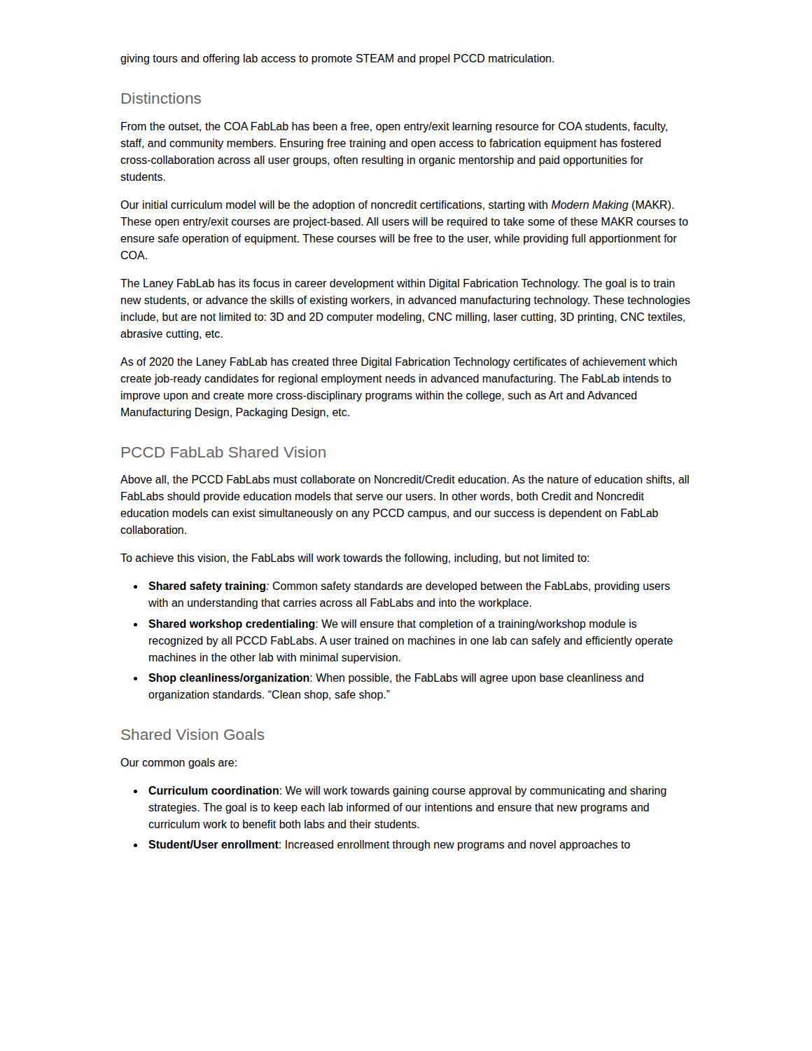giving tours and offering lab access to promote STEAM and propel PCCD matriculation.
Distinctions
From the outset, the COA FabLab has been a free, open entry/exit learning resource for COA students, faculty, staff, and community members. Ensuring free training and open access to fabrication equipment has fostered cross-collaboration across all user groups, often resulting in organic mentorship and paid opportunities for students.
Our initial curriculum model will be the adoption of noncredit certifications, starting with Modern Making (MAKR). These open entry/exit courses are project-based. All users will be required to take some of these MAKR courses to ensure safe operation of equipment. These courses will be free to the user, while providing full apportionment for COA.
The Laney FabLab has its focus in career development within Digital Fabrication Technology. The goal is to train new students, or advance the skills of existing workers, in advanced manufacturing technology. These technologies include, but are not limited to: 3D and 2D computer modeling, CNC milling, laser cutting, 3D printing, CNC textiles, abrasive cutting, etc.
As of 2020 the Laney FabLab has created three Digital Fabrication Technology certificates of achievement which create job-ready candidates for regional employment needs in advanced manufacturing. The FabLab intends to improve upon and create more cross-disciplinary programs within the college, such as Art and Advanced Manufacturing Design, Packaging Design, etc.
PCCD FabLab Shared Vision
Above all, the PCCD FabLabs must collaborate on Noncredit/Credit education. As the nature of education shifts, all FabLabs should provide education models that serve our users. In other words, both Credit and Noncredit education models can exist simultaneously on any PCCD campus, and our success is dependent on FabLab collaboration.
To achieve this vision, the FabLabs will work towards the following, including, but not limited to:
Shared safety training: Common safety standards are developed between the FabLabs, providing users with an understanding that carries across all FabLabs and into the workplace.
Shared workshop credentialing: We will ensure that completion of a training/workshop module is recognized by all PCCD FabLabs. A user trained on machines in one lab can safely and efficiently operate machines in the other lab with minimal supervision.
Shop cleanliness/organization: When possible, the FabLabs will agree upon base cleanliness and organization standards. “Clean shop, safe shop.”
Shared Vision Goals
Our common goals are:
Curriculum coordination: We will work towards gaining course approval by communicating and sharing strategies. The goal is to keep each lab informed of our intentions and ensure that new programs and curriculum work to benefit both labs and their students.
Student/User enrollment: Increased enrollment through new programs and novel approaches to